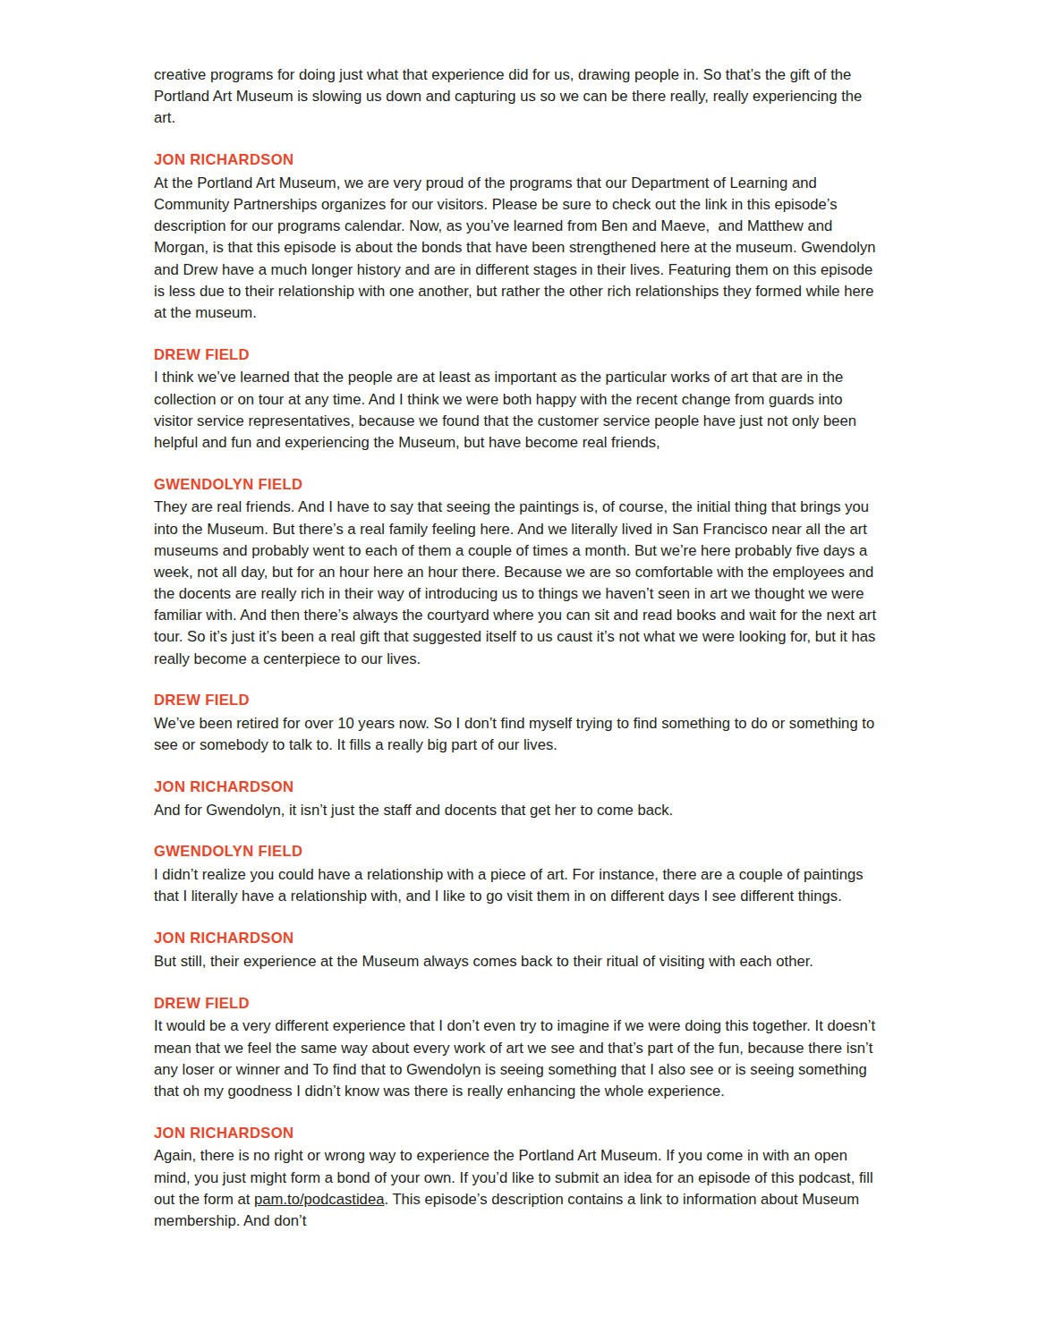creative programs for doing just what that experience did for us, drawing people in. So that’s the gift of the Portland Art Museum is slowing us down and capturing us so we can be there really, really experiencing the art.
Jon Richardson
At the Portland Art Museum, we are very proud of the programs that our Department of Learning and Community Partnerships organizes for our visitors. Please be sure to check out the link in this episode’s description for our programs calendar. Now, as you’ve learned from Ben and Maeve, and Matthew and Morgan, is that this episode is about the bonds that have been strengthened here at the museum. Gwendolyn and Drew have a much longer history and are in different stages in their lives. Featuring them on this episode is less due to their relationship with one another, but rather the other rich relationships they formed while here at the museum.
Drew Field
I think we’ve learned that the people are at least as important as the particular works of art that are in the collection or on tour at any time. And I think we were both happy with the recent change from guards into visitor service representatives, because we found that the customer service people have just not only been helpful and fun and experiencing the Museum, but have become real friends,
Gwendolyn Field
They are real friends. And I have to say that seeing the paintings is, of course, the initial thing that brings you into the Museum. But there’s a real family feeling here. And we literally lived in San Francisco near all the art museums and probably went to each of them a couple of times a month. But we’re here probably five days a week, not all day, but for an hour here an hour there. Because we are so comfortable with the employees and the docents are really rich in their way of introducing us to things we haven’t seen in art we thought we were familiar with. And then there’s always the courtyard where you can sit and read books and wait for the next art tour. So it’s just it’s been a real gift that suggested itself to us caust it’s not what we were looking for, but it has really become a centerpiece to our lives.
Drew Field
We’ve been retired for over 10 years now. So I don’t find myself trying to find something to do or something to see or somebody to talk to. It fills a really big part of our lives.
Jon Richardson
And for Gwendolyn, it isn’t just the staff and docents that get her to come back.
Gwendolyn Field
I didn’t realize you could have a relationship with a piece of art. For instance, there are a couple of paintings that I literally have a relationship with, and I like to go visit them in on different days I see different things.
Jon Richardson
But still, their experience at the Museum always comes back to their ritual of visiting with each other.
Drew Field
It would be a very different experience that I don’t even try to imagine if we were doing this together. It doesn’t mean that we feel the same way about every work of art we see and that’s part of the fun, because there isn’t any loser or winner and To find that to Gwendolyn is seeing something that I also see or is seeing something that oh my goodness I didn’t know was there is really enhancing the whole experience.
Jon Richardson
Again, there is no right or wrong way to experience the Portland Art Museum. If you come in with an open mind, you just might form a bond of your own. If you’d like to submit an idea for an episode of this podcast, fill out the form at pam.to/podcastidea. This episode’s description contains a link to information about Museum membership. And don’t